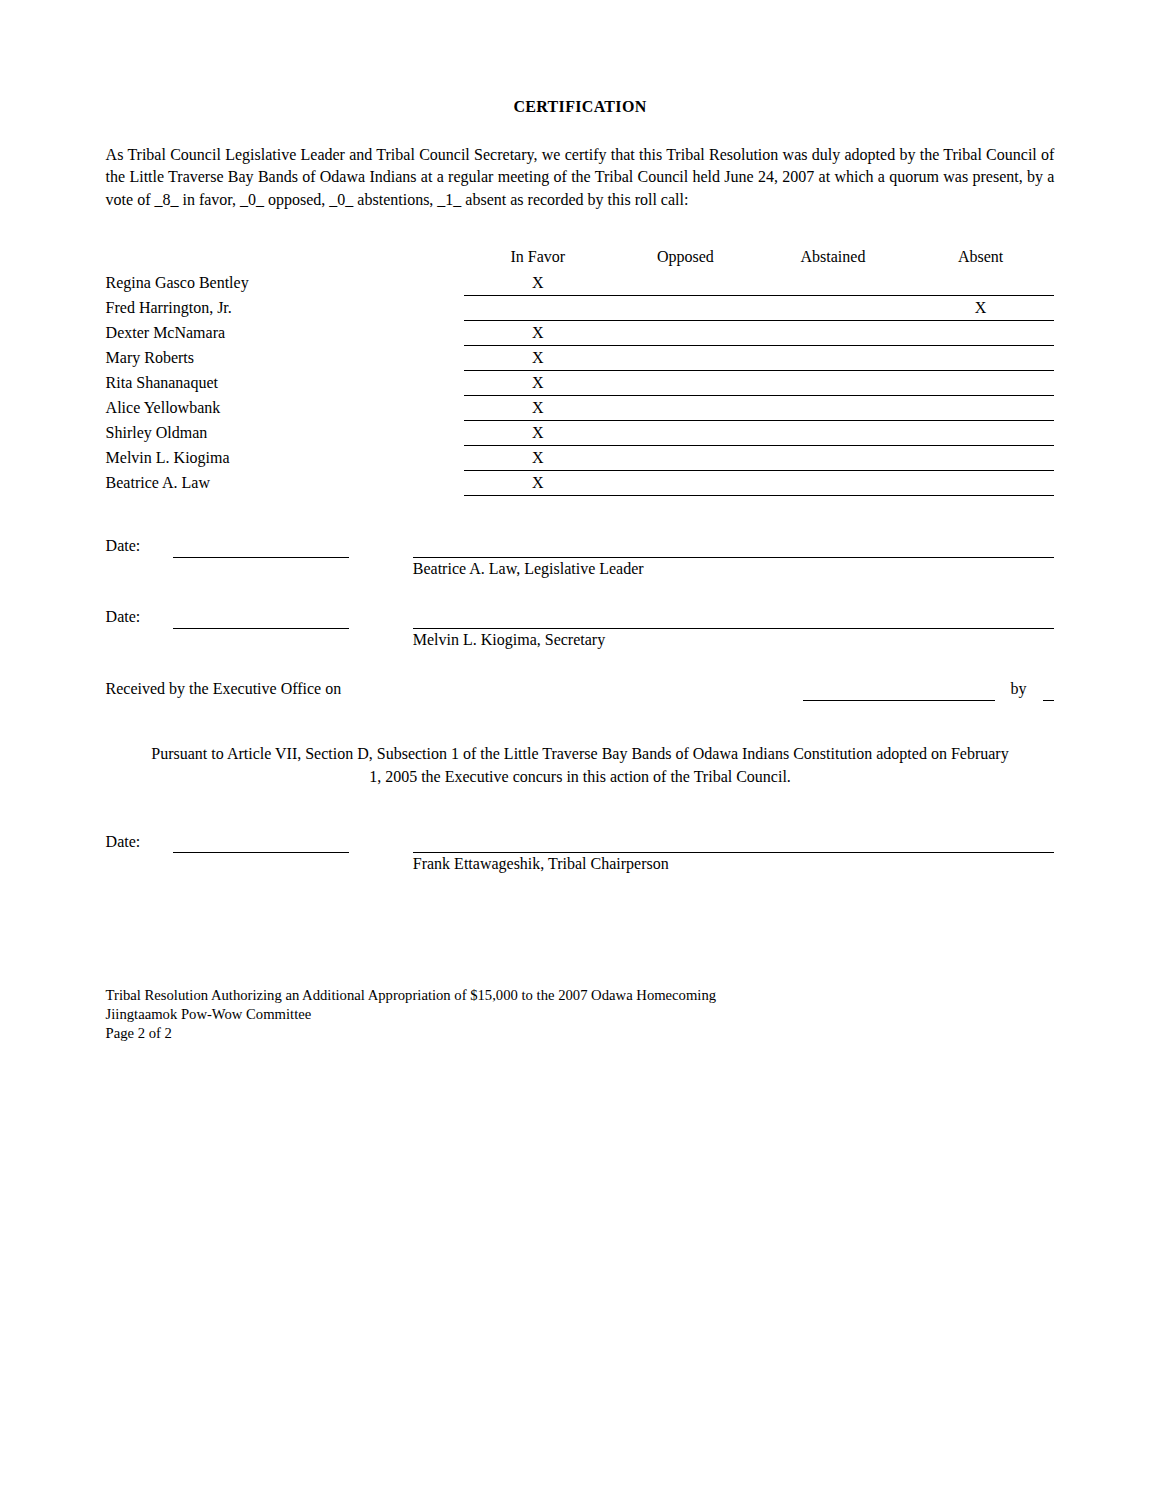CERTIFICATION
As Tribal Council Legislative Leader and Tribal Council Secretary, we certify that this Tribal Resolution was duly adopted by the Tribal Council of the Little Traverse Bay Bands of Odawa Indians at a regular meeting of the Tribal Council held June 24, 2007 at which a quorum was present, by a vote of _8_ in favor, _0_ opposed, _0_ abstentions, _1_ absent as recorded by this roll call:
| | In Favor | Opposed | Abstained | Absent |
| --- | --- | --- | --- | --- |
| Regina Gasco Bentley | X | | | |
| Fred Harrington, Jr. | | | | X |
| Dexter McNamara | X | | | |
| Mary Roberts | X | | | |
| Rita Shananaquet | X | | | |
| Alice Yellowbank | X | | | |
| Shirley Oldman | X | | | |
| Melvin L. Kiogima | X | | | |
| Beatrice A. Law | X | | | |
| Date: | | | |
| | Beatrice A. Law, Legislative Leader |
| Date: | | | |
| | Melvin L. Kiogima, Secretary |
| Received by the Executive Office on | | by | |
Pursuant to Article VII, Section D, Subsection 1 of the Little Traverse Bay Bands of Odawa Indians Constitution adopted on February 1, 2005 the Executive concurs in this action of the Tribal Council.
| Date: | | | |
| | Frank Ettawageshik, Tribal Chairperson |
Tribal Resolution Authorizing an Additional Appropriation of $15,000 to the 2007 Odawa Homecoming
Jiingtaamok Pow-Wow Committee
Page 2 of 2